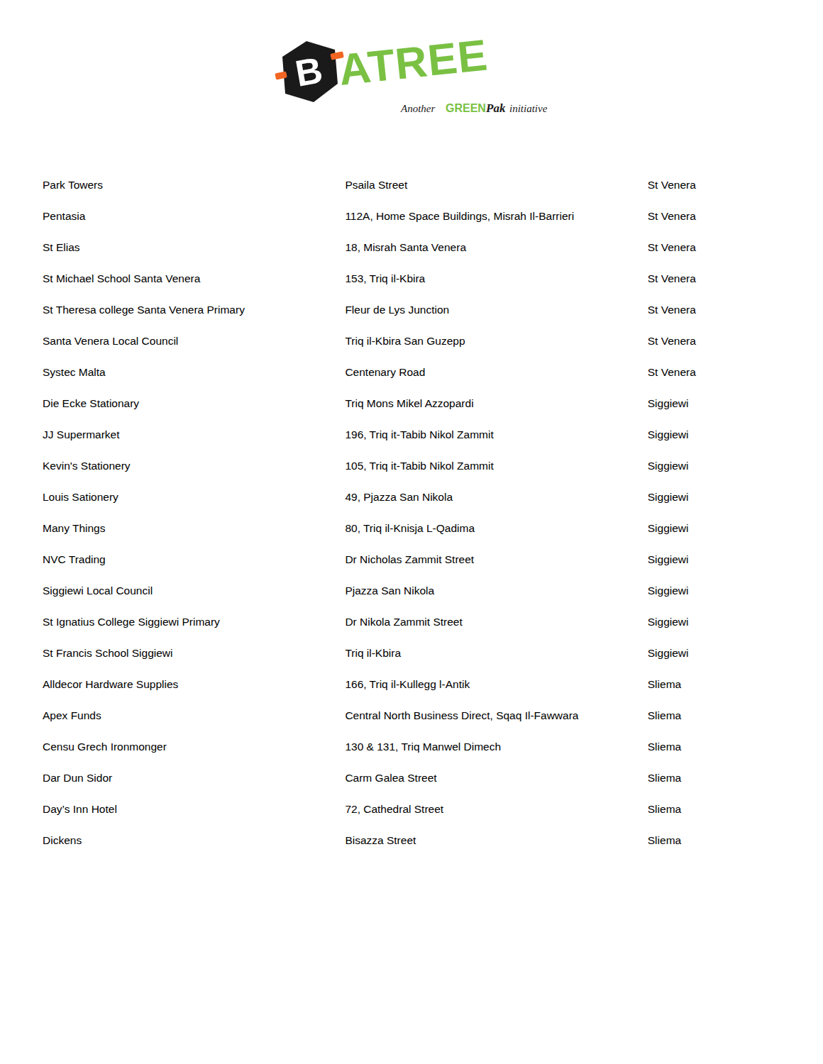B ATREE Another GREEN Pak initiative
| Park Towers | Psaila Street | St Venera |
| Pentasia | 112A, Home Space Buildings, Misrah Il-Barrieri | St Venera |
| St Elias | 18, Misrah Santa Venera | St Venera |
| St Michael School Santa Venera | 153, Triq il-Kbira | St Venera |
| St Theresa college Santa Venera Primary | Fleur de Lys Junction | St Venera |
| Santa Venera Local Council | Triq il-Kbira San Guzepp | St Venera |
| Systec Malta | Centenary Road | St Venera |
| Die Ecke Stationary | Triq Mons Mikel Azzopardi | Siggiewi |
| JJ Supermarket | 196, Triq it-Tabib Nikol Zammit | Siggiewi |
| Kevin's Stationery | 105, Triq it-Tabib Nikol Zammit | Siggiewi |
| Louis Sationery | 49, Pjazza San Nikola | Siggiewi |
| Many Things | 80, Triq il-Knisja L-Qadima | Siggiewi |
| NVC Trading | Dr Nicholas Zammit Street | Siggiewi |
| Siggiewi Local Council | Pjazza San Nikola | Siggiewi |
| St Ignatius College Siggiewi Primary | Dr Nikola Zammit Street | Siggiewi |
| St Francis School Siggiewi | Triq il-Kbira | Siggiewi |
| Alldecor Hardware Supplies | 166, Triq il-Kullegg l-Antik | Sliema |
| Apex Funds | Central North Business Direct, Sqaq Il-Fawwara | Sliema |
| Censu Grech Ironmonger | 130 & 131, Triq Manwel Dimech | Sliema |
| Dar Dun Sidor | Carm Galea Street | Sliema |
| Day’s Inn Hotel | 72, Cathedral Street | Sliema |
| Dickens | Bisazza Street | Sliema |